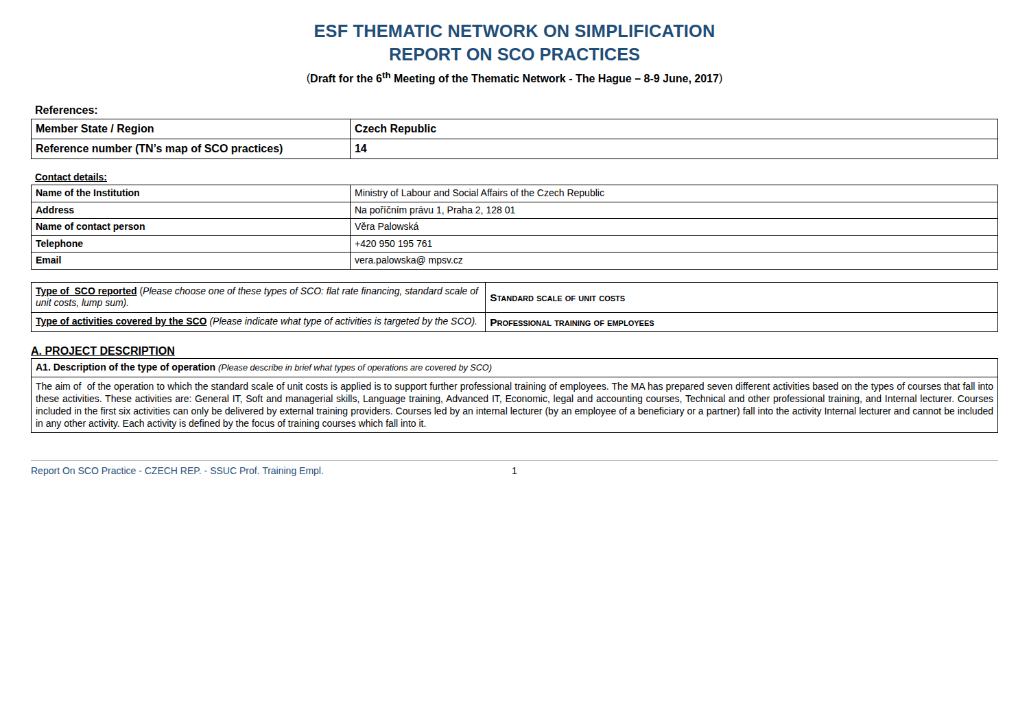ESF THEMATIC NETWORK ON SIMPLIFICATION
REPORT ON SCO PRACTICES
(Draft for the 6th Meeting of the Thematic Network - The Hague – 8-9 June, 2017)
References:
| Member State / Region | Czech Republic |
| Reference number (TN’s map of SCO practices) | 14 |
Contact details:
| Name of the Institution | Ministry of Labour and Social Affairs of the Czech Republic |
| Address | Na poříčním právu 1, Praha 2, 128 01 |
| Name of contact person | Věra Palowská |
| Telephone | +420 950 195 761 |
| Email | vera.palowska@ mpsv.cz |
| Type of SCO reported ( Please choose one of these types of SCO: flat rate financing, standard scale of unit costs, lump sum). | Standard scale of unit costs |
| Type of activities covered by the SCO (Please indicate what type of activities is targeted by the SCO). | Professional training of employees |
A. PROJECT DESCRIPTION
| A1. Description of the type of operation (Please describe in brief what types of operations are covered by SCO) |
| The aim of of the operation to which the standard scale of unit costs is applied is to support further professional training of employees. The MA has prepared seven different activities based on the types of courses that fall into these activities. These activities are: General IT, Soft and managerial skills, Language training, Advanced IT, Economic, legal and accounting courses, Technical and other professional training, and Internal lecturer. Courses included in the first six activities can only be delivered by external training providers. Courses led by an internal lecturer (by an employee of a beneficiary or a partner) fall into the activity Internal lecturer and cannot be included in any other activity. Each activity is defined by the focus of training courses which fall into it. |
Report On SCO Practice - CZECH REP. - SSUC Prof. Training Empl.
1